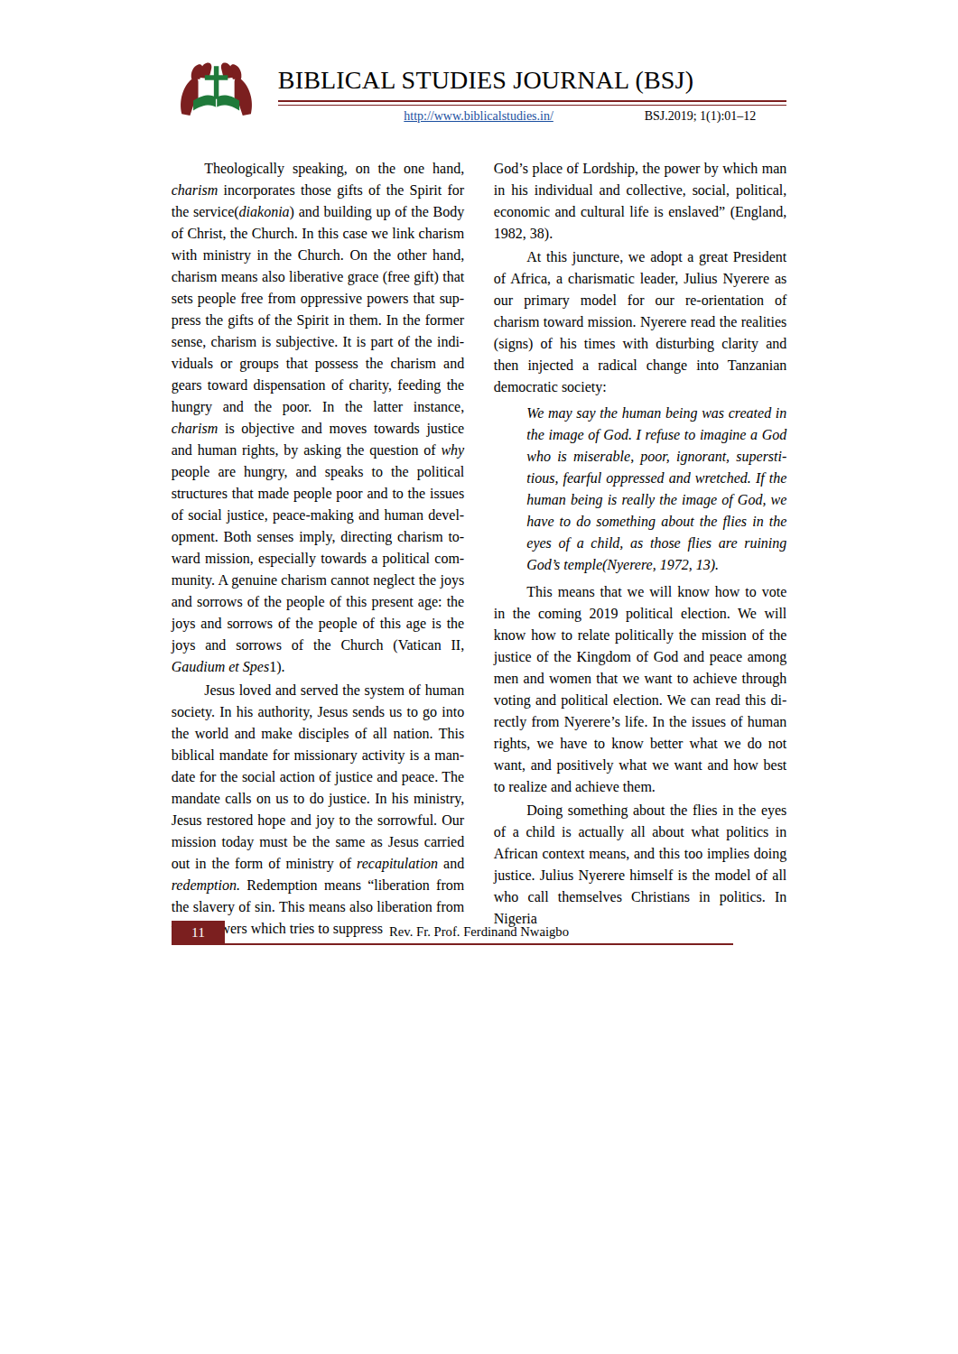BIBLICAL STUDIES JOURNAL (BSJ)
http://www.biblicalstudies.in/ BSJ.2019; 1(1):01–12
Theologically speaking, on the one hand, charism incorporates those gifts of the Spirit for the service(diakonia) and building up of the Body of Christ, the Church. In this case we link charism with ministry in the Church. On the other hand, charism means also liberative grace (free gift) that sets people free from oppressive powers that suppress the gifts of the Spirit in them. In the former sense, charism is subjective. It is part of the individuals or groups that possess the charism and gears toward dispensation of charity, feeding the hungry and the poor. In the latter instance, charism is objective and moves towards justice and human rights, by asking the question of why people are hungry, and speaks to the political structures that made people poor and to the issues of social justice, peace-making and human development. Both senses imply, directing charism toward mission, especially towards a political community. A genuine charism cannot neglect the joys and sorrows of the people of this present age: the joys and sorrows of the people of this age is the joys and sorrows of the Church (Vatican II, Gaudium et Spes1).
Jesus loved and served the system of human society. In his authority, Jesus sends us to go into the world and make disciples of all nation. This biblical mandate for missionary activity is a mandate for the social action of justice and peace. The mandate calls on us to do justice. In his ministry, Jesus restored hope and joy to the sorrowful. Our mission today must be the same as Jesus carried out in the form of ministry of recapitulation and redemption. Redemption means “liberation from the slavery of sin. This means also liberation from those powers which tries to suppress
God’s place of Lordship, the power by which man in his individual and collective, social, political, economic and cultural life is enslaved” (England, 1982, 38).
At this juncture, we adopt a great President of Africa, a charismatic leader, Julius Nyerere as our primary model for our re-orientation of charism toward mission. Nyerere read the realities (signs) of his times with disturbing clarity and then injected a radical change into Tanzanian democratic society:
We may say the human being was created in the image of God. I refuse to imagine a God who is miserable, poor, ignorant, superstitious, fearful oppressed and wretched. If the human being is really the image of God, we have to do something about the flies in the eyes of a child, as those flies are ruining God’s temple(Nyerere, 1972, 13).
This means that we will know how to vote in the coming 2019 political election. We will know how to relate politically the mission of the justice of the Kingdom of God and peace among men and women that we want to achieve through voting and political election. We can read this directly from Nyerere’s life. In the issues of human rights, we have to know better what we do not want, and positively what we want and how best to realize and achieve them.
Doing something about the flies in the eyes of a child is actually all about what politics in African context means, and this too implies doing justice. Julius Nyerere himself is the model of all who call themselves Christians in politics. In Nigeria
11
Rev. Fr. Prof. Ferdinand Nwaigbo